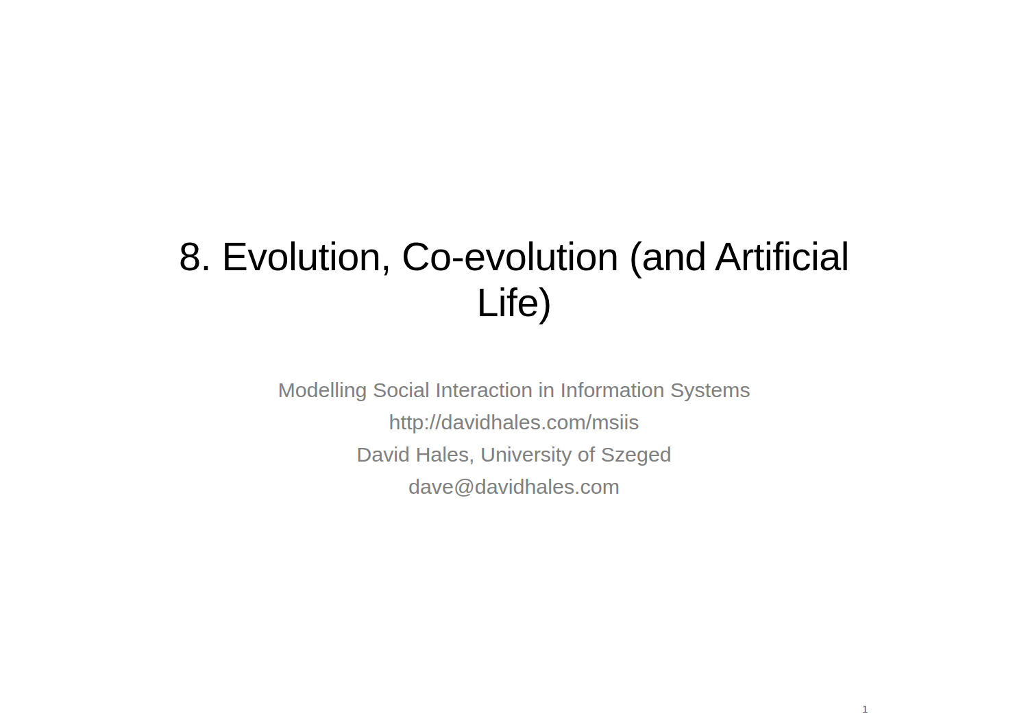8. Evolution, Co-evolution (and Artificial Life)
Modelling Social Interaction in Information Systems
http://davidhales.com/msiis
David Hales, University of Szeged
dave@davidhales.com
1